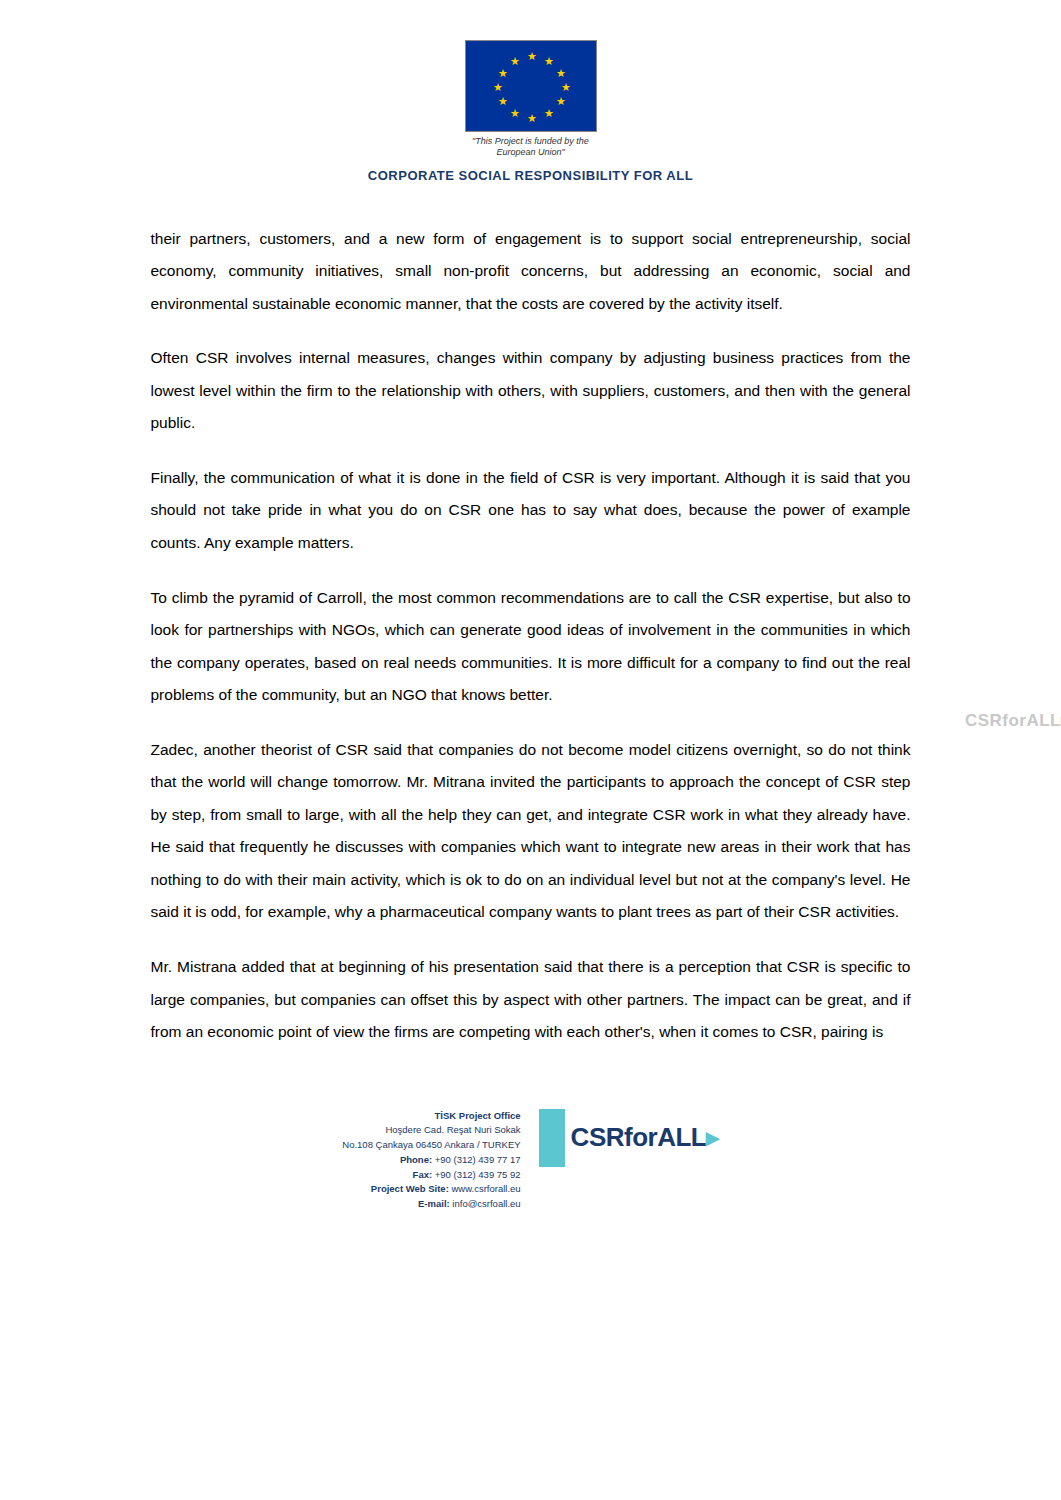★ ★ ★ ★ ★ ★ ★ ★ ★ ★ ★ ★
"This Project is funded by the
European Union"
CORPORATE SOCIAL RESPONSIBILITY FOR ALL
CSRforALL▸
their partners, customers, and a new form of engagement is to support social entrepreneurship, social economy, community initiatives, small non-profit concerns, but addressing an economic, social and environmental sustainable economic manner, that the costs are covered by the activity itself.
Often CSR involves internal measures, changes within company by adjusting business practices from the lowest level within the firm to the relationship with others, with suppliers, customers, and then with the general public.
Finally, the communication of what it is done in the field of CSR is very important. Although it is said that you should not take pride in what you do on CSR one has to say what does, because the power of example counts. Any example matters.
To climb the pyramid of Carroll, the most common recommendations are to call the CSR expertise, but also to look for partnerships with NGOs, which can generate good ideas of involvement in the communities in which the company operates, based on real needs communities. It is more difficult for a company to find out the real problems of the community, but an NGO that knows better.
Zadec, another theorist of CSR said that companies do not become model citizens overnight, so do not think that the world will change tomorrow. Mr. Mitrana invited the participants to approach the concept of CSR step by step, from small to large, with all the help they can get, and integrate CSR work in what they already have. He said that frequently he discusses with companies which want to integrate new areas in their work that has nothing to do with their main activity, which is ok to do on an individual level but not at the company's level. He said it is odd, for example, why a pharmaceutical company wants to plant trees as part of their CSR activities.
Mr. Mistrana added that at beginning of his presentation said that there is a perception that CSR is specific to large companies, but companies can offset this by aspect with other partners. The impact can be great, and if from an economic point of view the firms are competing with each other's, when it comes to CSR, pairing is
TİSK Project Office
Hoşdere Cad. Reşat Nuri Sokak
No.108 Çankaya 06450 Ankara / TURKEY
Phone: +90 (312) 439 77 17
Fax: +90 (312) 439 75 92
Project Web Site: www.csrforall.eu
E-mail: info@csrfoall.eu
CSRforALL▸